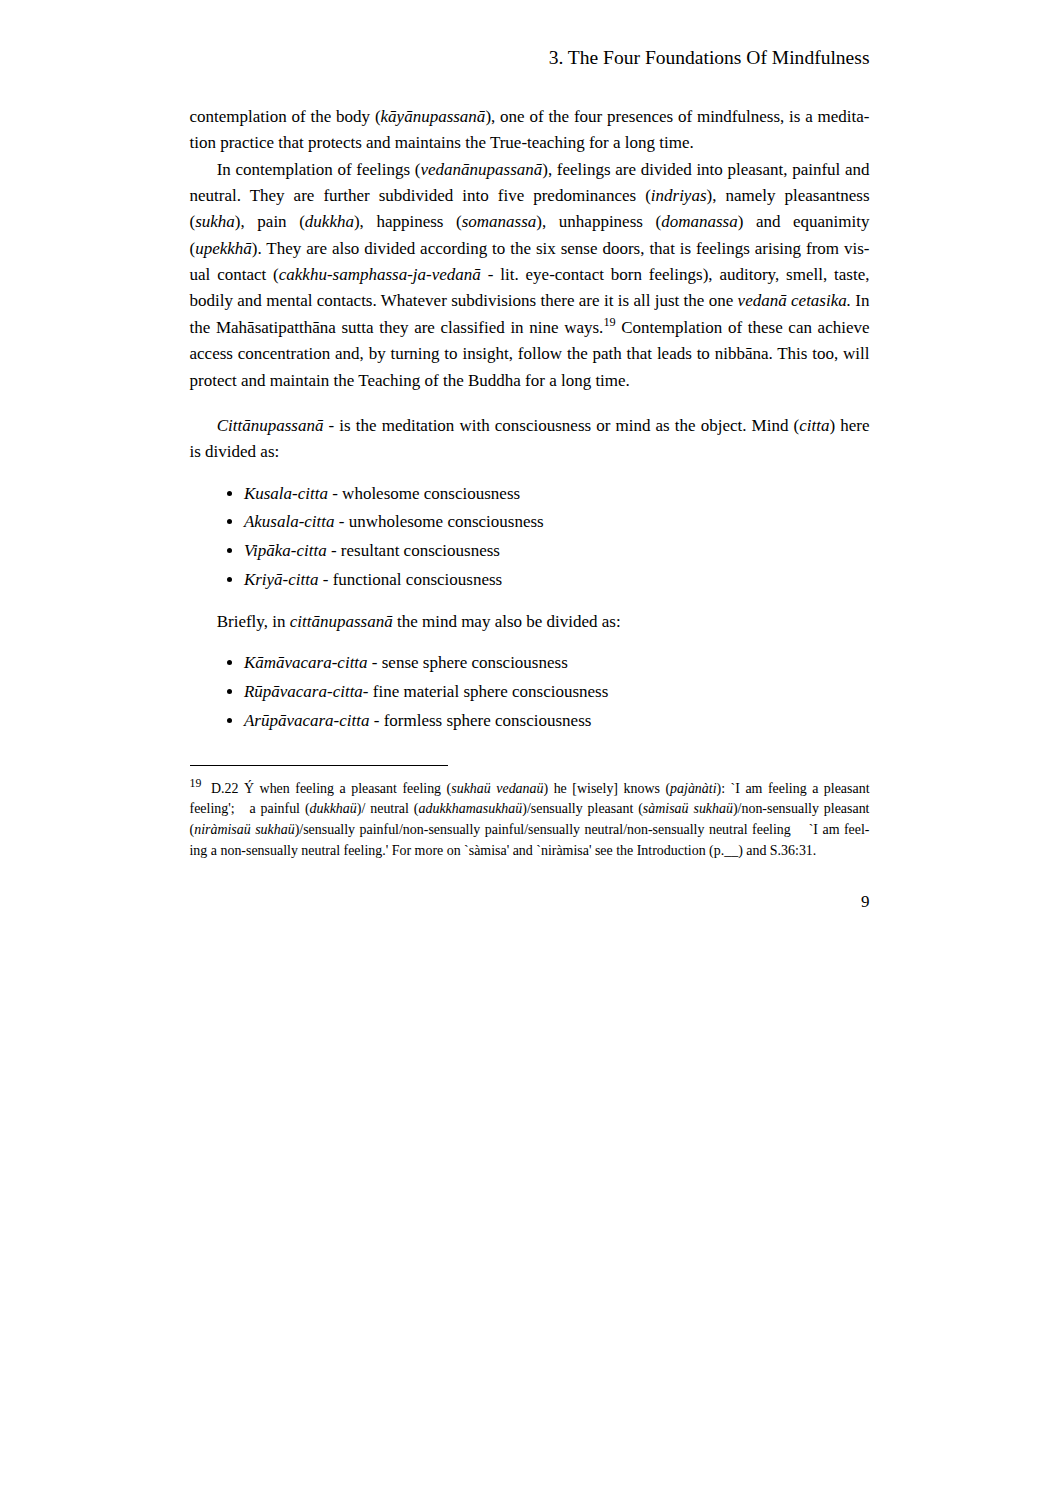3. The Four Foundations Of Mindfulness
contemplation of the body (kāyānupassanā), one of the four presences of mindfulness, is a meditation practice that protects and maintains the True-teaching for a long time.
In contemplation of feelings (vedanānupassanā), feelings are divided into pleasant, painful and neutral. They are further subdivided into five predominances (indriyas), namely pleasantness (sukha), pain (dukkha), happiness (somanassa), unhappiness (domanassa) and equanimity (upekkhā). They are also divided according to the six sense doors, that is feelings arising from visual contact (cakkhu-samphassa-ja-vedanā - lit. eye-contact born feelings), auditory, smell, taste, bodily and mental contacts. Whatever subdivisions there are it is all just the one vedanā cetasika. In the Mahāsatipatthāna sutta they are classified in nine ways.19 Contemplation of these can achieve access concentration and, by turning to insight, follow the path that leads to nibbāna. This too, will protect and maintain the Teaching of the Buddha for a long time.
Cittānupassanā - is the meditation with consciousness or mind as the object. Mind (citta) here is divided as:
Kusala-citta - wholesome consciousness
Akusala-citta - unwholesome consciousness
Vipāka-citta - resultant consciousness
Kriyā-citta - functional consciousness
Briefly, in cittānupassanā the mind may also be divided as:
Kāmāvacara-citta - sense sphere consciousness
Rūpāvacara-citta- fine material sphere consciousness
Arūpāvacara-citta - formless sphere consciousness
19 D.22 Ý when feeling a pleasant feeling (sukhaü vedanaü) he [wisely] knows (pajànàti): `I am feeling a pleasant feeling'; a painful (dukkhaü)/ neutral (adukkhamasukhaü)/sensually pleasant (sàmisaü sukhaü)/non-sensually pleasant (niràmisaü sukhaü)/sensually painful/non-sensually painful/sensually neutral/non-sensually neutral feeling `I am feeling a non-sensually neutral feeling.' For more on `sàmisa' and `niràmisa' see the Introduction (p.__) and S.36:31.
9